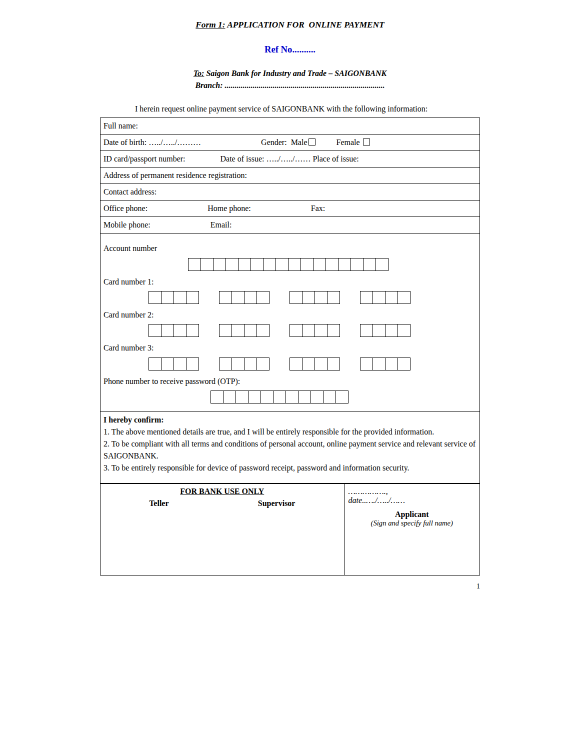Form 1: APPLICATION FOR ONLINE PAYMENT
Ref No..........
To: Saigon Bank for Industry and Trade – SAIGONBANK
Branch: ................................................................................
I herein request online payment service of SAIGONBANK with the following information:
| Full name: |
| Date of birth: …../…../……… Gender: Male Female |
| ID card/passport number: Date of issue: …../…../…… Place of issue: |
| Address of permanent residence registration: |
| Contact address: |
| Office phone: Home phone: Fax: |
| Mobile phone: Email: |
| Account number Card number 1: Card number 2: Card number 3: Phone number to receive password (OTP): |
| I hereby confirm: 1. The above mentioned details are true, and I will be entirely responsible for the provided information. 2. To be compliant with all terms and conditions of personal account, online payment service and relevant service of SAIGONBANK. 3. To be entirely responsible for device of password receipt, password and information security. |
| FOR BANK USE ONLY Teller Supervisor | ……………., date..…./…../…… Applicant (Sign and specify full name) |
1